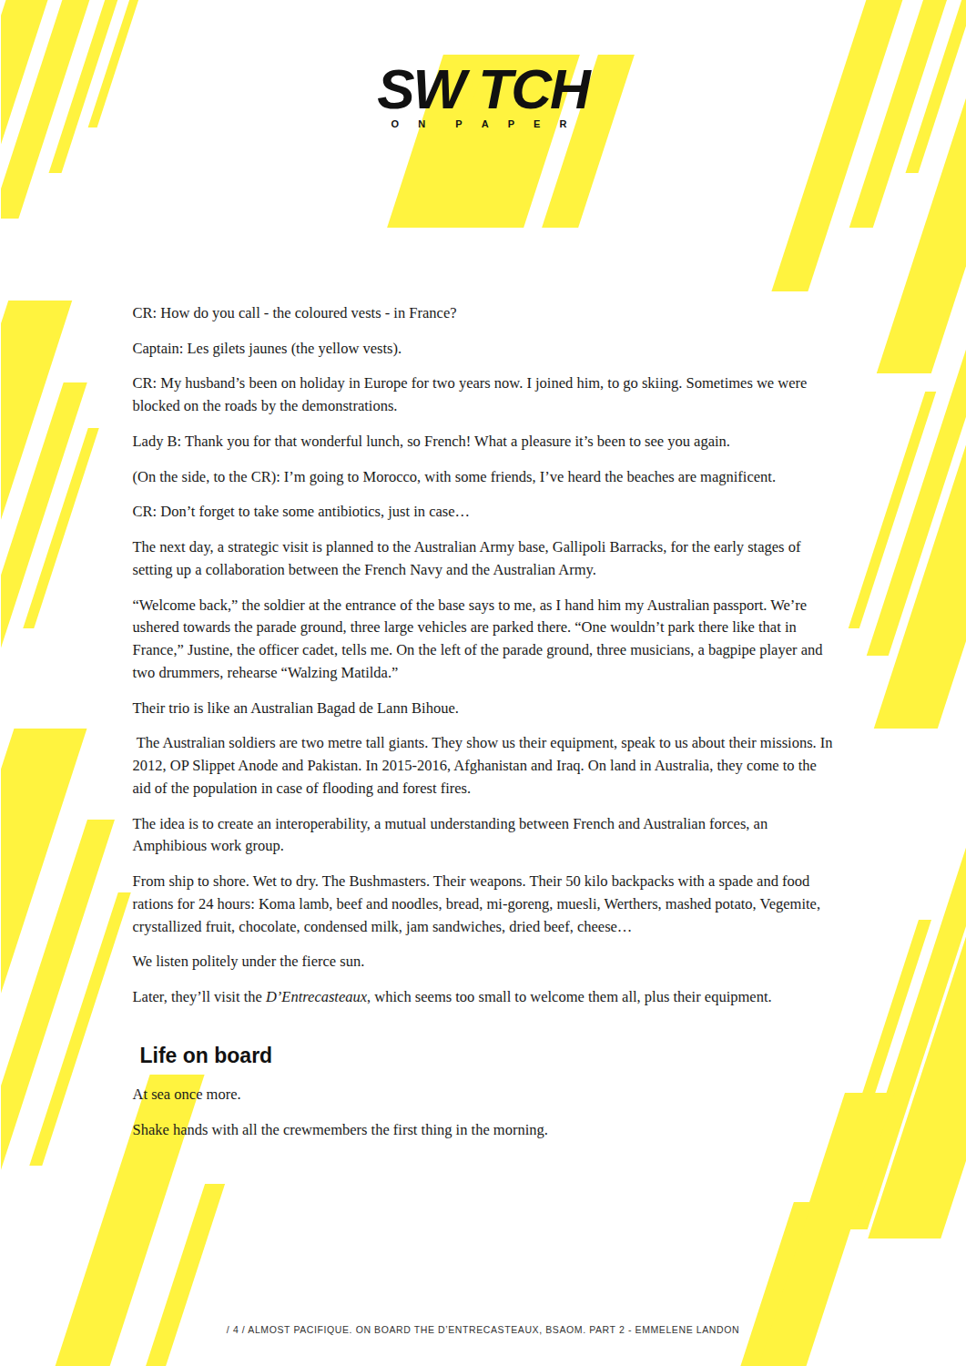SW/TCH
O N P A P E R
CR: How do you call - the coloured vests - in France?
Captain: Les gilets jaunes (the yellow vests).
CR: My husband’s been on holiday in Europe for two years now. I joined him, to go skiing. Sometimes we were blocked on the roads by the demonstrations.
Lady B: Thank you for that wonderful lunch, so French! What a pleasure it’s been to see you again.
(On the side, to the CR): I’m going to Morocco, with some friends, I’ve heard the beaches are magnificent.
CR: Don’t forget to take some antibiotics, just in case…
The next day, a strategic visit is planned to the Australian Army base, Gallipoli Barracks, for the early stages of setting up a collaboration between the French Navy and the Australian Army.
“Welcome back,” the soldier at the entrance of the base says to me, as I hand him my Australian passport. We’re ushered towards the parade ground, three large vehicles are parked there. “One wouldn’t park there like that in France,” Justine, the officer cadet, tells me. On the left of the parade ground, three musicians, a bagpipe player and two drummers, rehearse “Walzing Matilda.”
Their trio is like an Australian Bagad de Lann Bihoue.
The Australian soldiers are two metre tall giants. They show us their equipment, speak to us about their missions. In 2012, OP Slippet Anode and Pakistan. In 2015-2016, Afghanistan and Iraq. On land in Australia, they come to the aid of the population in case of flooding and forest fires.
The idea is to create an interoperability, a mutual understanding between French and Australian forces, an Amphibious work group.
From ship to shore. Wet to dry. The Bushmasters. Their weapons. Their 50 kilo backpacks with a spade and food rations for 24 hours: Koma lamb, beef and noodles, bread, mi-goreng, muesli, Werthers, mashed potato, Vegemite, crystallized fruit, chocolate, condensed milk, jam sandwiches, dried beef, cheese…
We listen politely under the fierce sun.
Later, they’ll visit the D’Entrecasteaux, which seems too small to welcome them all, plus their equipment.
Life on board
At sea once more.
Shake hands with all the crewmembers the first thing in the morning.
/ 4 / ALMOST PACIFIQUE. ON BOARD THE D’ENTRECASTEAUX, BSAOM. PART 2 - EMMELENE LANDON